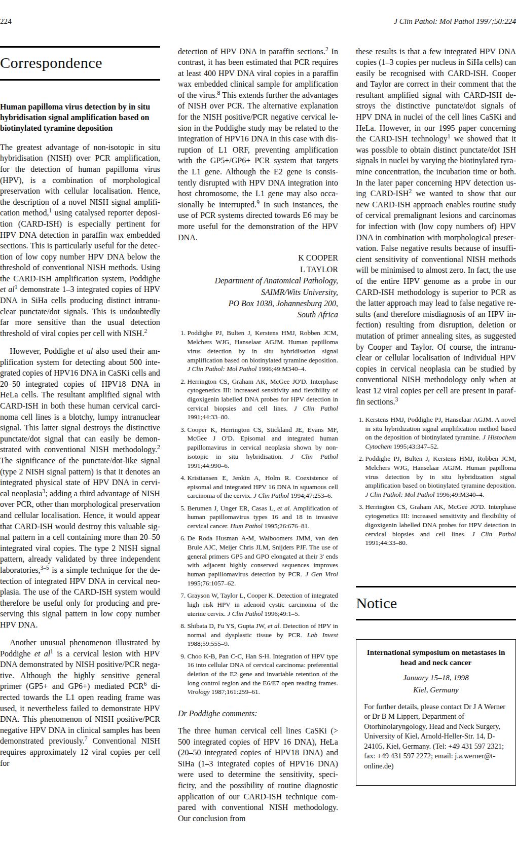224 J Clin Pathol: Mol Pathol 1997;50:224
Correspondence
Human papilloma virus detection by in situ hybridisation signal amplification based on biotinylated tyramine deposition
The greatest advantage of non-isotopic in situ hybridisation (NISH) over PCR amplification, for the detection of human papilloma virus (HPV), is a combination of morphological preservation with cellular localisation. Hence, the description of a novel NISH signal amplification method,1 using catalysed reporter deposition (CARD-ISH) is especially pertinent for HPV DNA detection in paraffin wax embedded sections. This is particularly useful for the detection of low copy number HPV DNA below the threshold of conventional NISH methods. Using the CARD-ISH amplification system, Poddighe et al1 demonstrate 1–3 integrated copies of HPV DNA in SiHa cells producing distinct intranuclear punctate/dot signals. This is undoubtedly far more sensitive than the usual detection threshold of viral copies per cell with NISH.2
However, Poddighe et al also used their amplification system for detecting about 500 integrated copies of HPV16 DNA in CaSKi cells and 20–50 integrated copies of HPV18 DNA in HeLa cells. The resultant amplified signal with CARD-ISH in both these human cervical carcinoma cell lines is a blotchy, lumpy intranuclear signal. This latter signal destroys the distinctive punctate/dot signal that can easily be demonstrated with conventional NISH methodology.2 The significance of the punctate/dot-like signal (type 2 NISH signal pattern) is that it denotes an integrated physical state of HPV DNA in cervical neoplasia3; adding a third advantage of NISH over PCR, other than morphological preservation and cellular localisation. Hence, it would appear that CARD-ISH would destroy this valuable signal pattern in a cell containing more than 20–50 integrated viral copies. The type 2 NISH signal pattern, already validated by three independent laboratories,3–5 is a simple technique for the detection of integrated HPV DNA in cervical neoplasia. The use of the CARD-ISH system would therefore be useful only for producing and preserving this signal pattern in low copy number HPV DNA.
Another unusual phenomenon illustrated by Poddighe et al1 is a cervical lesion with HPV DNA demonstrated by NISH positive/PCR negative. Although the highly sensitive general primer (GP5+ and GP6+) mediated PCR6 directed towards the L1 open reading frame was used, it nevertheless failed to demonstrate HPV DNA. This phenomenon of NISH positive/PCR negative HPV DNA in clinical samples has been demonstrated previously.7 Conventional NISH requires approximately 12 viral copies per cell for
detection of HPV DNA in paraffin sections.2 In contrast, it has been estimated that PCR requires at least 400 HPV DNA viral copies in a paraffin wax embedded clinical sample for amplification of the virus.8 This extends further the advantages of NISH over PCR. The alternative explanation for the NISH positive/PCR negative cervical lesion in the Poddighe study may be related to the integration of HPV16 DNA in this case with disruption of L1 ORF, preventing amplification with the GP5+/GP6+ PCR system that targets the L1 gene. Although the E2 gene is consistently disrupted with HPV DNA integration into host chromosome, the L1 gene may also occasionally be interrupted.9 In such instances, the use of PCR systems directed towards E6 may be more useful for the demonstration of the HPV DNA.
K COOPER
L TAYLOR
Department of Anatomical Pathology,
SAIMR/Wits University,
PO Box 1038, Johannesburg 200,
South Africa
Poddighe PJ, Bulten J, Kerstens HMJ, Robben JCM, Melchers WJG, Hanselaar AGJM. Human papilloma virus detection by in situ hybridisation signal amplification based on biotinylated tyramine deposition. J Clin Pathol: Mol Pathol 1996;49:M340–4.
Herrington CS, Graham AK, McGee JO'D. Interphase cytogenetics III: increased sensitivity and flexibility of digoxigenin labelled DNA probes for HPV detection in cervical biopsies and cell lines. J Clin Pathol 1991;44:33–80.
Cooper K, Herrington CS, Stickland JE, Evans MF, McGee J O'D. Episomal and integrated human papillomavirus in cervical neoplasia shown by non-isotopic in situ hybridisation. J Clin Pathol 1991;44:990–6.
Kristiansen E, Jenkin A, Holm R. Coexistence of episomal and integrated HPV 16 DNA in squamous cell carcinoma of the cervix. J Clin Pathol 1994;47:253–6.
Berumen J, Unger ER, Casas L, et al. Amplification of human papillomavirus types 16 and 18 in invasive cervical cancer. Hum Pathol 1995;26:676–81.
De Roda Husman A-M, Walboomers JMM, van den Brule AJC, Meijer Chris JLM, Snijders PJF. The use of general primers GP5 and GPO elongated at their 3' ends with adjacent highly conserved sequences improves human papillomavirus detection by PCR. J Gen Virol 1995;76:1057–62.
Grayson W, Taylor L, Cooper K. Detection of integrated high risk HPV in adenoid cystic carcinoma of the uterine cervix. J Clin Pathol 1996;49:1–5.
Shibata D, Fu YS, Gupta JW, et al. Detection of HPV in normal and dysplastic tissue by PCR. Lab Invest 1988;59:555–9.
Choo K-B, Pan C-C, Han S-H. Integration of HPV type 16 into cellular DNA of cervical carcinoma: preferential deletion of the E2 gene and invariable retention of the long control region and the E6/E7 open reading frames. Virology 1987;161:259–61.
Dr Poddighe comments:
The three human cervical cell lines CaSKi (> 500 integrated copies of HPV 16 DNA), HeLa (20–50 integrated copies of HPV18 DNA) and SiHa (1–3 integrated copies of HPV16 DNA) were used to determine the sensitivity, specificity, and the possibility of routine diagnostic application of our CARD-ISH technique compared with conventional NISH methodology. Our conclusion from
these results is that a few integrated HPV DNA copies (1–3 copies per nucleus in SiHa cells) can easily be recognised with CARD-ISH. Cooper and Taylor are correct in their comment that the resultant amplified signal with CARD-ISH destroys the distinctive punctate/dot signals of HPV DNA in nuclei of the cell lines CaSKi and HeLa. However, in our 1995 paper concerning the CARD-ISH technology1 we showed that it was possible to obtain distinct punctate/dot ISH signals in nuclei by varying the biotinylated tyramine concentration, the incubation time or both. In the later paper concerning HPV detection using CARD-ISH2 we wanted to show that our new CARD-ISH approach enables routine study of cervical premalignant lesions and carcinomas for infection with (low copy numbers of) HPV DNA in combination with morphological preservation. False negative results because of insufficient sensitivity of conventional NISH methods will be minimised to almost zero. In fact, the use of the entire HPV genome as a probe in our CARD-ISH methodology is superior to PCR as the latter approach may lead to false negative results (and therefore misdiagnosis of an HPV infection) resulting from disruption, deletion or mutation of primer annealing sites, as suggested by Cooper and Taylor. Of course, the intranuclear or cellular localisation of individual HPV copies in cervical neoplasia can be studied by conventional NISH methodology only when at least 12 viral copies per cell are present in paraffin sections.3
Kerstens HMJ, Poddighe PJ, Hanselaar AGJM. A novel in situ hybridization signal amplification method based on the deposition of biotinylated tyramine. J Histochem Cytochem 1995;43:347–52.
Poddighe PJ, Bulten J, Kerstens HMJ, Robben JCM, Melchers WJG, Hanselaar AGJM. Human papilloma virus detection by in situ hybridization signal amplification based on biotinylated tyramine deposition. J Clin Pathol: Mol Pathol 1996;49:M340–4.
Herrington CS, Graham AK, McGee JO'D. Interphase cytogenetics III: increased sensitivity and flexibility of digoxigenin labelled DNA probes for HPV detection in cervical biopsies and cell lines. J Clin Pathol 1991;44:33–80.
Notice
International symposium on metastases in head and neck cancer
January 15–18, 1998
Kiel, Germany
For further details, please contact Dr J A Werner or Dr B M Lippert, Department of Otorhinolaryngology, Head and Neck Surgery, University of Kiel, Arnold-Heller-Str. 14, D-24105, Kiel, Germany. (Tel: +49 431 597 2321; fax: +49 431 597 2272; email: j.a.werner@t-online.de)